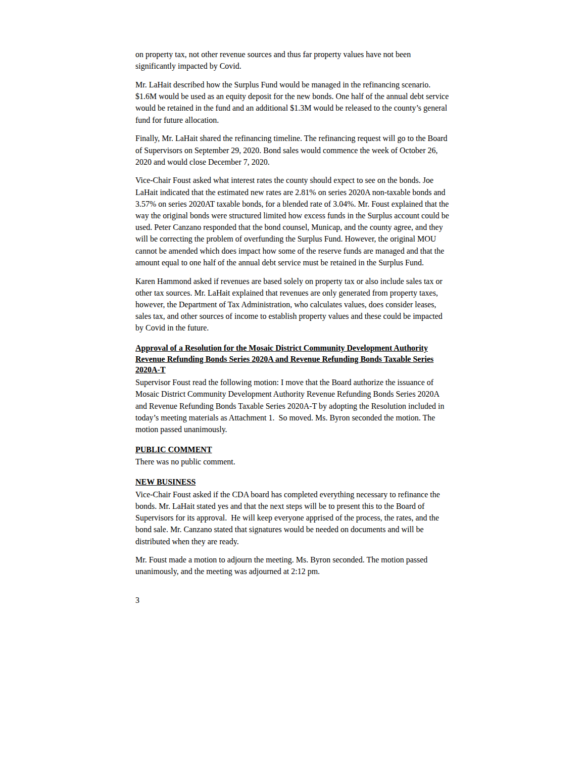on property tax, not other revenue sources and thus far property values have not been significantly impacted by Covid.
Mr. LaHait described how the Surplus Fund would be managed in the refinancing scenario. $1.6M would be used as an equity deposit for the new bonds. One half of the annual debt service would be retained in the fund and an additional $1.3M would be released to the county’s general fund for future allocation.
Finally, Mr. LaHait shared the refinancing timeline. The refinancing request will go to the Board of Supervisors on September 29, 2020. Bond sales would commence the week of October 26, 2020 and would close December 7, 2020.
Vice-Chair Foust asked what interest rates the county should expect to see on the bonds. Joe LaHait indicated that the estimated new rates are 2.81% on series 2020A non-taxable bonds and 3.57% on series 2020AT taxable bonds, for a blended rate of 3.04%. Mr. Foust explained that the way the original bonds were structured limited how excess funds in the Surplus account could be used. Peter Canzano responded that the bond counsel, Municap, and the county agree, and they will be correcting the problem of overfunding the Surplus Fund. However, the original MOU cannot be amended which does impact how some of the reserve funds are managed and that the amount equal to one half of the annual debt service must be retained in the Surplus Fund.
Karen Hammond asked if revenues are based solely on property tax or also include sales tax or other tax sources. Mr. LaHait explained that revenues are only generated from property taxes, however, the Department of Tax Administration, who calculates values, does consider leases, sales tax, and other sources of income to establish property values and these could be impacted by Covid in the future.
Approval of a Resolution for the Mosaic District Community Development Authority Revenue Refunding Bonds Series 2020A and Revenue Refunding Bonds Taxable Series 2020A-T
Supervisor Foust read the following motion: I move that the Board authorize the issuance of Mosaic District Community Development Authority Revenue Refunding Bonds Series 2020A and Revenue Refunding Bonds Taxable Series 2020A-T by adopting the Resolution included in today’s meeting materials as Attachment 1. So moved. Ms. Byron seconded the motion. The motion passed unanimously.
PUBLIC COMMENT
There was no public comment.
NEW BUSINESS
Vice-Chair Foust asked if the CDA board has completed everything necessary to refinance the bonds. Mr. LaHait stated yes and that the next steps will be to present this to the Board of Supervisors for its approval. He will keep everyone apprised of the process, the rates, and the bond sale. Mr. Canzano stated that signatures would be needed on documents and will be distributed when they are ready.
Mr. Foust made a motion to adjourn the meeting. Ms. Byron seconded. The motion passed unanimously, and the meeting was adjourned at 2:12 pm.
3